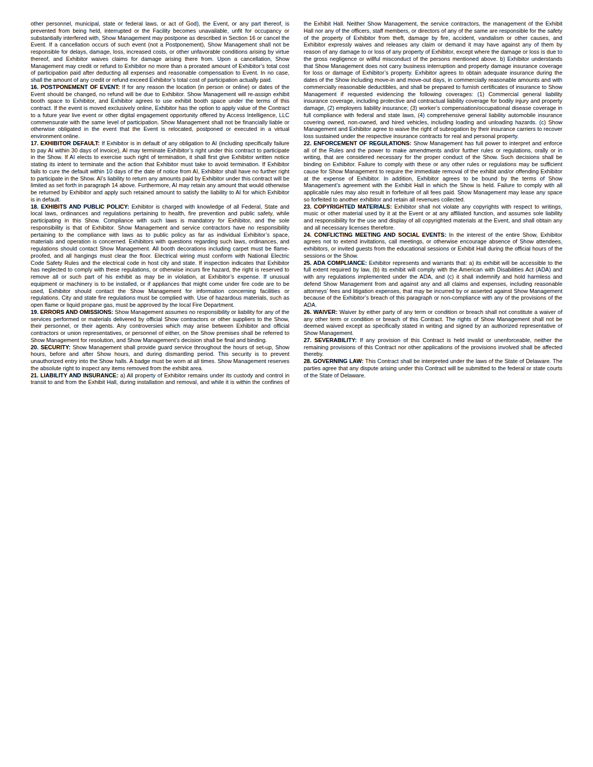other personnel, municipal, state or federal laws, or act of God), the Event, or any part thereof, is prevented from being held, interrupted or the Facility becomes unavailable, unfit for occupancy or substantially interfered with, Show Management may postpone as described in Section 16 or cancel the Event. If a cancellation occurs of such event (not a Postponement), Show Management shall not be responsible for delays, damage, loss, increased costs, or other unfavorable conditions arising by virtue thereof, and Exhibitor waives claims for damage arising there from. Upon a cancellation, Show Management may credit or refund to Exhibitor no more than a prorated amount of Exhibitor’s total cost of participation paid after deducting all expenses and reasonable compensation to Event. In no case, shall the amount of any credit or refund exceed Exhibitor’s total cost of participation actually paid.
16. POSTPONEMENT OF EVENT: If for any reason the location (in person or online) or dates of the Event should be changed, no refund will be due to Exhibitor. Show Management will re-assign exhibit booth space to Exhibitor, and Exhibitor agrees to use exhibit booth space under the terms of this contract. If the event is moved exclusively online, Exhibitor has the option to apply value of the Contract to a future year live event or other digital engagement opportunity offered by Access Intelligence, LLC commensurate with the same level of participation. Show Management shall not be financially liable or otherwise obligated in the event that the Event is relocated, postponed or executed in a virtual environment online.
17. EXHIBITOR DEFAULT: If Exhibitor is in default of any obligation to AI (including specifically failure to pay AI within 30 days of invoice), AI may terminate Exhibitor’s right under this contract to participate in the Show. If AI elects to exercise such right of termination, it shall first give Exhibitor written notice stating its intent to terminate and the action that Exhibitor must take to avoid termination. If Exhibitor fails to cure the default within 10 days of the date of notice from AI, Exhibitor shall have no further right to participate in the Show. AI’s liability to return any amounts paid by Exhibitor under this contract will be limited as set forth in paragraph 14 above. Furthermore, AI may retain any amount that would otherwise be returned by Exhibitor and apply such retained amount to satisfy the liability to AI for which Exhibitor is in default.
18. EXHIBITS AND PUBLIC POLICY: Exhibitor is charged with knowledge of all Federal, State and local laws, ordinances and regulations pertaining to health, fire prevention and public safety, while participating in this Show. Compliance with such laws is mandatory for Exhibitor, and the sole responsibility is that of Exhibitor. Show Management and service contractors have no responsibility pertaining to the compliance with laws as to public policy as far as individual Exhibitor’s space, materials and operation is concerned. Exhibitors with questions regarding such laws, ordinances, and regulations should contact Show Management. All booth decorations including carpet must be flame-proofed, and all hangings must clear the floor. Electrical wiring must conform with National Electric Code Safety Rules and the electrical code in host city and state. If inspection indicates that Exhibitor has neglected to comply with these regulations, or otherwise incurs fire hazard, the right is reserved to remove all or such part of his exhibit as may be in violation, at Exhibitor’s expense. If unusual equipment or machinery is to be installed, or if appliances that might come under fire code are to be used, Exhibitor should contact the Show Management for information concerning facilities or regulations. City and state fire regulations must be complied with. Use of hazardous materials, such as open flame or liquid propane gas, must be approved by the local Fire Department.
19. ERRORS AND OMISSIONS: Show Management assumes no responsibility or liability for any of the services performed or materials delivered by official Show contractors or other suppliers to the Show, their personnel, or their agents. Any controversies which may arise between Exhibitor and official contractors or union representatives, or personnel of either, on the Show premises shall be referred to Show Management for resolution, and Show Management’s decision shall be final and binding.
20. SECURITY: Show Management shall provide guard service throughout the hours of set-up, Show hours, before and after Show hours, and during dismantling period. This security is to prevent unauthorized entry into the Show halls. A badge must be worn at all times. Show Management reserves the absolute right to inspect any items removed from the exhibit area.
21. LIABILITY AND INSURANCE: a) All property of Exhibitor remains under its custody and control in transit to and from the Exhibit Hall, during installation and removal, and while it is within the confines of the Exhibit Hall. Neither Show Management, the service contractors, the management of the Exhibit Hall nor any of the officers, staff members, or directors of any of the same are responsible for the safety of the property of Exhibitor from theft, damage by fire, accident, vandalism or other causes, and Exhibitor expressly waives and releases any claim or demand it may have against any of them by reason of any damage to or loss of any property of Exhibitor, except where the damage or loss is due to the gross negligence or willful misconduct of the persons mentioned above. b) Exhibitor understands that Show Management does not carry business interruption and property damage insurance coverage for loss or damage of Exhibitor’s property. Exhibitor agrees to obtain adequate insurance during the dates of the Show including move-in and move-out days, in commercially reasonable amounts and with commercially reasonable deductibles, and shall be prepared to furnish certificates of insurance to Show Management if requested evidencing the following coverages: (1) Commercial general liability insurance coverage, including protective and contractual liability coverage for bodily injury and property damage, (2) employers liability insurance; (3) worker’s compensation/occupational disease coverage in full compliance with federal and state laws, (4) comprehensive general liability automobile insurance covering owned, non-owned, and hired vehicles, including loading and unloading hazards. (c) Show Management and Exhibitor agree to waive the right of subrogation by their insurance carriers to recover loss sustained under the respective insurance contracts for real and personal property.
22. ENFORCEMENT OF REGULATIONS: Show Management has full power to interpret and enforce all of the Rules and the power to make amendments and/or further rules or regulations, orally or in writing, that are considered necessary for the proper conduct of the Show. Such decisions shall be binding on Exhibitor. Failure to comply with these or any other rules or regulations may be sufficient cause for Show Management to require the immediate removal of the exhibit and/or offending Exhibitor at the expense of Exhibitor. In addition, Exhibitor agrees to be bound by the terms of Show Management’s agreement with the Exhibit Hall in which the Show is held. Failure to comply with all applicable rules may also result in forfeiture of all fees paid. Show Management may lease any space so forfeited to another exhibitor and retain all revenues collected.
23. COPYRIGHTED MATERIALS: Exhibitor shall not violate any copyrights with respect to writings, music or other material used by it at the Event or at any affiliated function, and assumes sole liability and responsibility for the use and display of all copyrighted materials at the Event, and shall obtain any and all necessary licenses therefore.
24. CONFLICTING MEETING AND SOCIAL EVENTS: In the interest of the entire Show, Exhibitor agrees not to extend invitations, call meetings, or otherwise encourage absence of Show attendees, exhibitors, or invited guests from the educational sessions or Exhibit Hall during the official hours of the sessions or the Show.
25. ADA COMPLIANCE: Exhibitor represents and warrants that: a) its exhibit will be accessible to the full extent required by law, (b) its exhibit will comply with the American with Disabilities Act (ADA) and with any regulations implemented under the ADA, and (c) it shall indemnify and hold harmless and defend Show Management from and against any and all claims and expenses, including reasonable attorneys’ fees and litigation expenses, that may be incurred by or asserted against Show Management because of the Exhibitor’s breach of this paragraph or non-compliance with any of the provisions of the ADA.
26. WAIVER: Waiver by either party of any term or condition or breach shall not constitute a waiver of any other term or condition or breach of this Contract. The rights of Show Management shall not be deemed waived except as specifically stated in writing and signed by an authorized representative of Show Management.
27. SEVERABILITY: If any provision of this Contract is held invalid or unenforceable, neither the remaining provisions of this Contract nor other applications of the provisions involved shall be affected thereby.
28. GOVERNING LAW: This Contract shall be interpreted under the laws of the State of Delaware. The parties agree that any dispute arising under this Contract will be submitted to the federal or state courts of the State of Delaware.